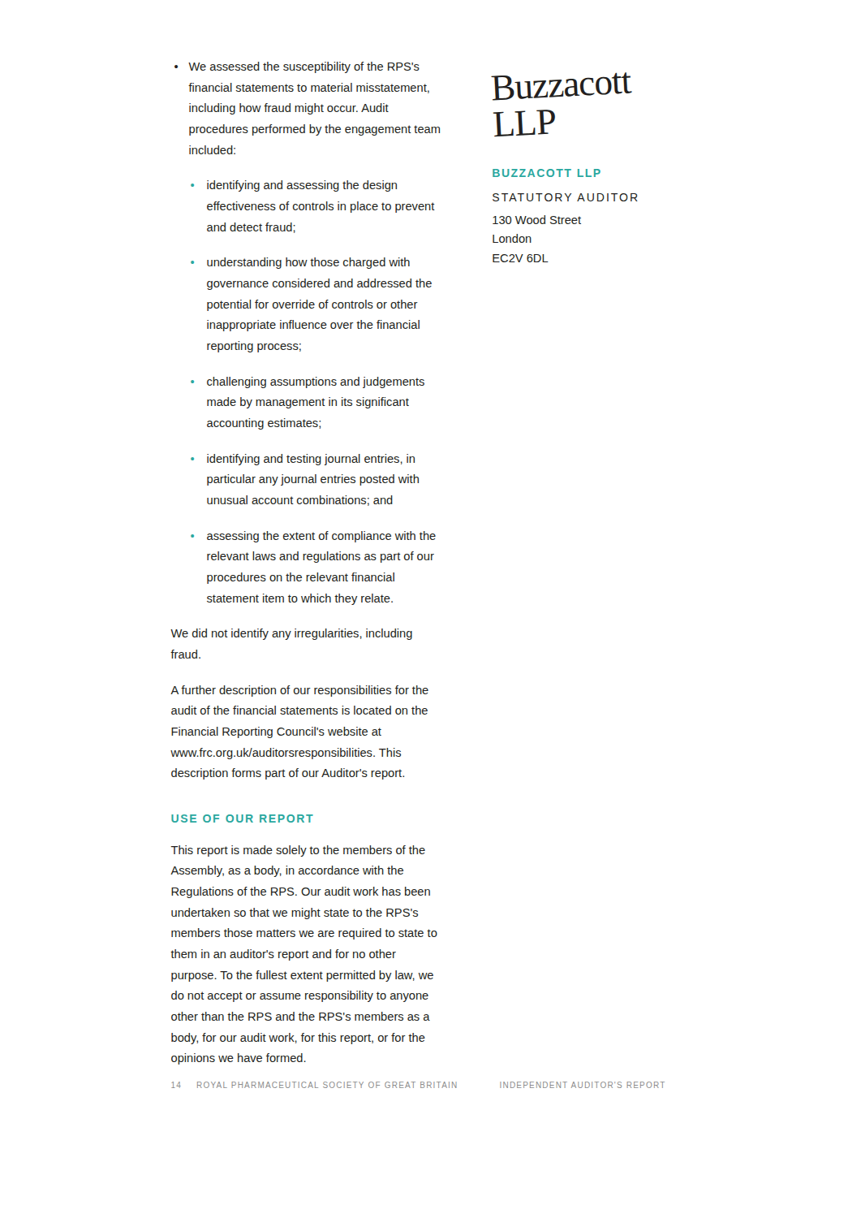We assessed the susceptibility of the RPS's financial statements to material misstatement, including how fraud might occur. Audit procedures performed by the engagement team included:
identifying and assessing the design effectiveness of controls in place to prevent and detect fraud;
understanding how those charged with governance considered and addressed the potential for override of controls or other inappropriate influence over the financial reporting process;
challenging assumptions and judgements made by management in its significant accounting estimates;
identifying and testing journal entries, in particular any journal entries posted with unusual account combinations; and
assessing the extent of compliance with the relevant laws and regulations as part of our procedures on the relevant financial statement item to which they relate.
We did not identify any irregularities, including fraud.
A further description of our responsibilities for the audit of the financial statements is located on the Financial Reporting Council's website at www.frc.org.uk/auditorsresponsibilities. This description forms part of our Auditor's report.
Use of our report
This report is made solely to the members of the Assembly, as a body, in accordance with the Regulations of the RPS. Our audit work has been undertaken so that we might state to the RPS's members those matters we are required to state to them in an auditor's report and for no other purpose. To the fullest extent permitted by law, we do not accept or assume responsibility to anyone other than the RPS and the RPS's members as a body, for our audit work, for this report, or for the opinions we have formed.
Buzzacott LLP
BUZZACOTT LLP
STATUTORY AUDITOR
130 Wood Street
London
EC2V 6DL
14 ROYAL PHARMACEUTICAL SOCIETY OF GREAT BRITAIN
INDEPENDENT AUDITOR'S REPORT